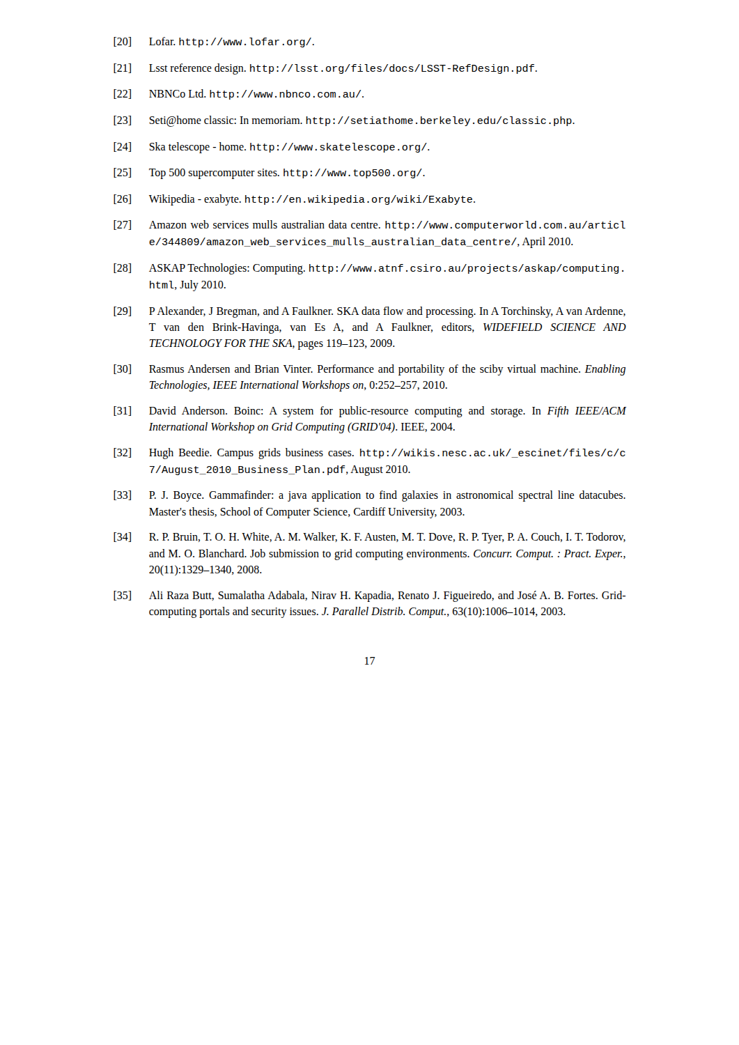[20] Lofar. http://www.lofar.org/.
[21] Lsst reference design. http://lsst.org/files/docs/LSST-RefDesign.pdf.
[22] NBNCo Ltd. http://www.nbnco.com.au/.
[23] Seti@home classic: In memoriam. http://setiathome.berkeley.edu/classic.php.
[24] Ska telescope - home. http://www.skatelescope.org/.
[25] Top 500 supercomputer sites. http://www.top500.org/.
[26] Wikipedia - exabyte. http://en.wikipedia.org/wiki/Exabyte.
[27] Amazon web services mulls australian data centre. http://www.computerworld.com.au/article/344809/amazon_web_services_mulls_australian_data_centre/, April 2010.
[28] ASKAP Technologies: Computing. http://www.atnf.csiro.au/projects/askap/computing.html, July 2010.
[29] P Alexander, J Bregman, and A Faulkner. SKA data flow and processing. In A Torchinsky, A van Ardenne, T van den Brink-Havinga, van Es A, and A Faulkner, editors, WIDEFIELD SCIENCE AND TECHNOLOGY FOR THE SKA, pages 119–123, 2009.
[30] Rasmus Andersen and Brian Vinter. Performance and portability of the sciby virtual machine. Enabling Technologies, IEEE International Workshops on, 0:252–257, 2010.
[31] David Anderson. Boinc: A system for public-resource computing and storage. In Fifth IEEE/ACM International Workshop on Grid Computing (GRID'04). IEEE, 2004.
[32] Hugh Beedie. Campus grids business cases. http://wikis.nesc.ac.uk/_escinet/files/c/c7/August_2010_Business_Plan.pdf, August 2010.
[33] P. J. Boyce. Gammafinder: a java application to find galaxies in astronomical spectral line datacubes. Master's thesis, School of Computer Science, Cardiff University, 2003.
[34] R. P. Bruin, T. O. H. White, A. M. Walker, K. F. Austen, M. T. Dove, R. P. Tyer, P. A. Couch, I. T. Todorov, and M. O. Blanchard. Job submission to grid computing environments. Concurr. Comput. : Pract. Exper., 20(11):1329–1340, 2008.
[35] Ali Raza Butt, Sumalatha Adabala, Nirav H. Kapadia, Renato J. Figueiredo, and José A. B. Fortes. Grid-computing portals and security issues. J. Parallel Distrib. Comput., 63(10):1006–1014, 2003.
17